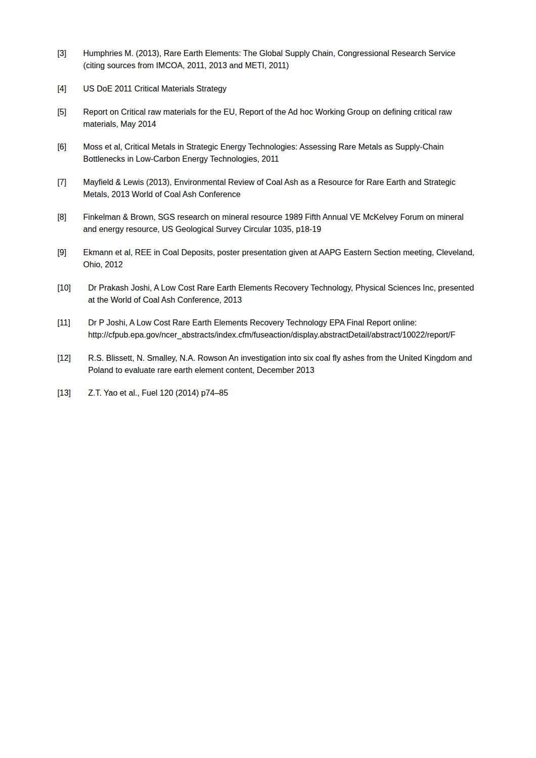[3] Humphries M. (2013), Rare Earth Elements: The Global Supply Chain, Congressional Research Service (citing sources from IMCOA, 2011, 2013 and METI, 2011)
[4] US DoE 2011 Critical Materials Strategy
[5] Report on Critical raw materials for the EU, Report of the Ad hoc Working Group on defining critical raw materials, May 2014
[6] Moss et al, Critical Metals in Strategic Energy Technologies: Assessing Rare Metals as Supply-Chain Bottlenecks in Low-Carbon Energy Technologies, 2011
[7] Mayfield & Lewis (2013), Environmental Review of Coal Ash as a Resource for Rare Earth and Strategic Metals, 2013 World of Coal Ash Conference
[8] Finkelman & Brown, SGS research on mineral resource 1989 Fifth Annual VE McKelvey Forum on mineral and energy resource, US Geological Survey Circular 1035, p18-19
[9] Ekmann et al, REE in Coal Deposits, poster presentation given at AAPG Eastern Section meeting, Cleveland, Ohio, 2012
[10] Dr Prakash Joshi, A Low Cost Rare Earth Elements Recovery Technology, Physical Sciences Inc, presented at the World of Coal Ash Conference, 2013
[11] Dr P Joshi, A Low Cost Rare Earth Elements Recovery Technology EPA Final Report online:
http://cfpub.epa.gov/ncer_abstracts/index.cfm/fuseaction/display.abstractDetail/abstract/10022/report/F
[12] R.S. Blissett, N. Smalley, N.A. Rowson An investigation into six coal fly ashes from the United Kingdom and Poland to evaluate rare earth element content, December 2013
[13] Z.T. Yao et al., Fuel 120 (2014) p74–85